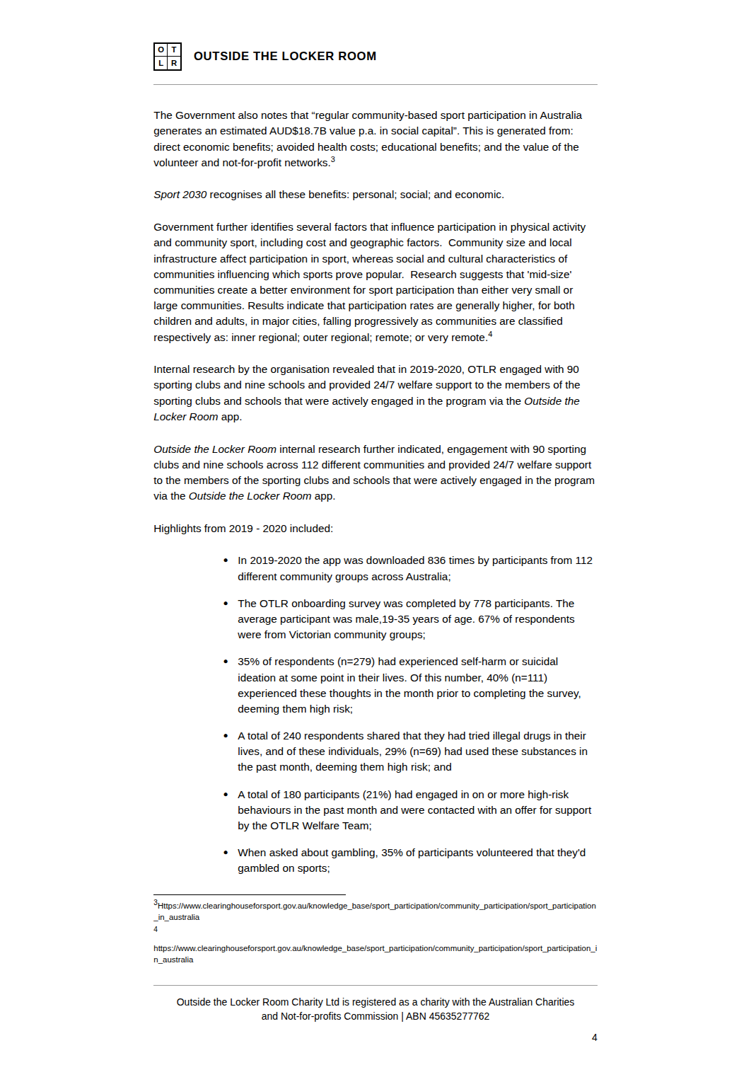OTLR
OUTSIDE THE LOCKER ROOM
The Government also notes that “regular community-based sport participation in Australia generates an estimated AUD$18.7B value p.a. in social capital”. This is generated from: direct economic benefits; avoided health costs; educational benefits; and the value of the volunteer and not-for-profit networks.3
Sport 2030 recognises all these benefits: personal; social; and economic.
Government further identifies several factors that influence participation in physical activity and community sport, including cost and geographic factors. Community size and local infrastructure affect participation in sport, whereas social and cultural characteristics of communities influencing which sports prove popular. Research suggests that 'mid-size' communities create a better environment for sport participation than either very small or large communities. Results indicate that participation rates are generally higher, for both children and adults, in major cities, falling progressively as communities are classified respectively as: inner regional; outer regional; remote; or very remote.4
Internal research by the organisation revealed that in 2019-2020, OTLR engaged with 90 sporting clubs and nine schools and provided 24/7 welfare support to the members of the sporting clubs and schools that were actively engaged in the program via the Outside the Locker Room app.
Outside the Locker Room internal research further indicated, engagement with 90 sporting clubs and nine schools across 112 different communities and provided 24/7 welfare support to the members of the sporting clubs and schools that were actively engaged in the program via the Outside the Locker Room app.
Highlights from 2019 - 2020 included:
In 2019-2020 the app was downloaded 836 times by participants from 112 different community groups across Australia;
The OTLR onboarding survey was completed by 778 participants. The average participant was male,19-35 years of age. 67% of respondents were from Victorian community groups;
35% of respondents (n=279) had experienced self-harm or suicidal ideation at some point in their lives. Of this number, 40% (n=111) experienced these thoughts in the month prior to completing the survey, deeming them high risk;
A total of 240 respondents shared that they had tried illegal drugs in their lives, and of these individuals, 29% (n=69) had used these substances in the past month, deeming them high risk; and
A total of 180 participants (21%) had engaged in on or more high-risk behaviours in the past month and were contacted with an offer for support by the OTLR Welfare Team;
When asked about gambling, 35% of participants volunteered that they'd gambled on sports;
3 Https://www.clearinghouseforsport.gov.au/knowledge_base/sport_participation/community_participation/sport_participation_in_australia
4
https://www.clearinghouseforsport.gov.au/knowledge_base/sport_participation/community_participation/sport_participation_in_australia
Outside the Locker Room Charity Ltd is registered as a charity with the Australian Charities
and Not-for-profits Commission | ABN 45635277762
4